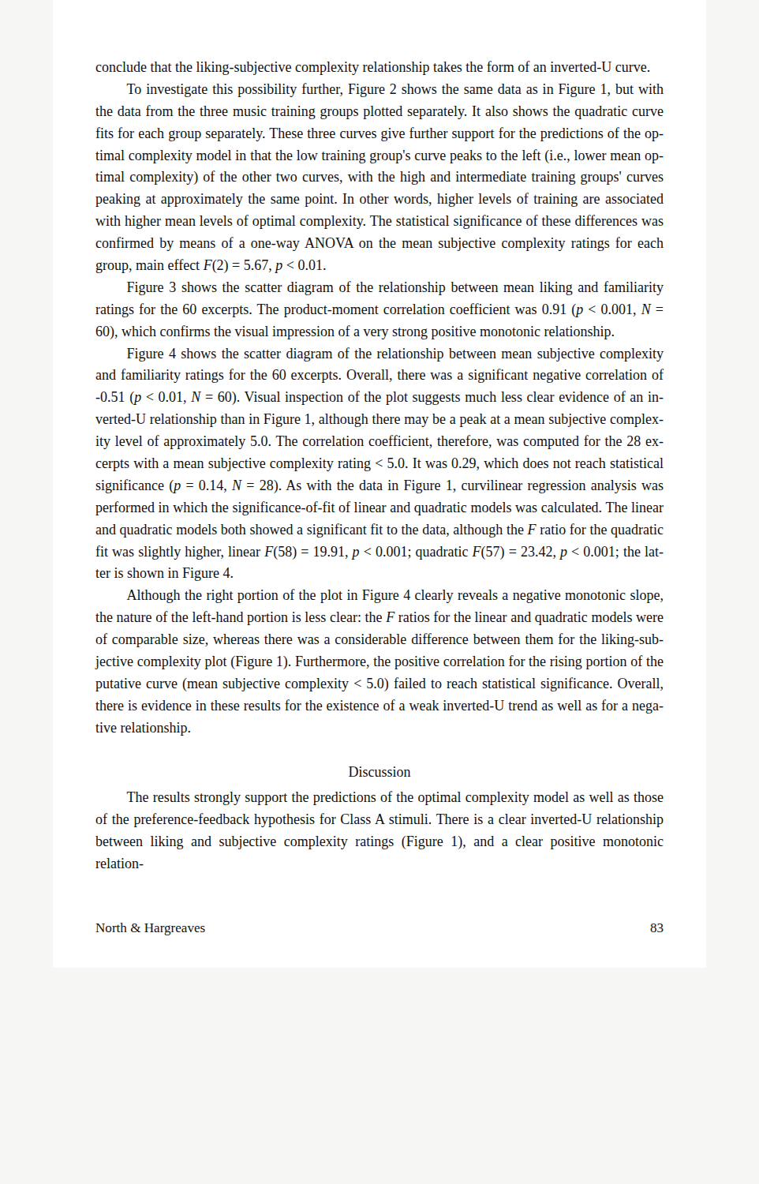conclude that the liking-subjective complexity relationship takes the form of an inverted-U curve.
To investigate this possibility further, Figure 2 shows the same data as in Figure 1, but with the data from the three music training groups plotted separately. It also shows the quadratic curve fits for each group separately. These three curves give further support for the predictions of the optimal complexity model in that the low training group's curve peaks to the left (i.e., lower mean optimal complexity) of the other two curves, with the high and intermediate training groups' curves peaking at approximately the same point. In other words, higher levels of training are associated with higher mean levels of optimal complexity. The statistical significance of these differences was confirmed by means of a one-way ANOVA on the mean subjective complexity ratings for each group, main effect F(2) = 5.67, p < 0.01.
Figure 3 shows the scatter diagram of the relationship between mean liking and familiarity ratings for the 60 excerpts. The product-moment correlation coefficient was 0.91 (p < 0.001, N = 60), which confirms the visual impression of a very strong positive monotonic relationship.
Figure 4 shows the scatter diagram of the relationship between mean subjective complexity and familiarity ratings for the 60 excerpts. Overall, there was a significant negative correlation of -0.51 (p < 0.01, N = 60). Visual inspection of the plot suggests much less clear evidence of an inverted-U relationship than in Figure 1, although there may be a peak at a mean subjective complexity level of approximately 5.0. The correlation coefficient, therefore, was computed for the 28 excerpts with a mean subjective complexity rating < 5.0. It was 0.29, which does not reach statistical significance (p = 0.14, N = 28). As with the data in Figure 1, curvilinear regression analysis was performed in which the significance-of-fit of linear and quadratic models was calculated. The linear and quadratic models both showed a significant fit to the data, although the F ratio for the quadratic fit was slightly higher, linear F(58) = 19.91, p < 0.001; quadratic F(57) = 23.42, p < 0.001; the latter is shown in Figure 4.
Although the right portion of the plot in Figure 4 clearly reveals a negative monotonic slope, the nature of the left-hand portion is less clear: the F ratios for the linear and quadratic models were of comparable size, whereas there was a considerable difference between them for the liking-subjective complexity plot (Figure 1). Furthermore, the positive correlation for the rising portion of the putative curve (mean subjective complexity < 5.0) failed to reach statistical significance. Overall, there is evidence in these results for the existence of a weak inverted-U trend as well as for a negative relationship.
Discussion
The results strongly support the predictions of the optimal complexity model as well as those of the preference-feedback hypothesis for Class A stimuli. There is a clear inverted-U relationship between liking and subjective complexity ratings (Figure 1), and a clear positive monotonic relation-
North & Hargreaves 83